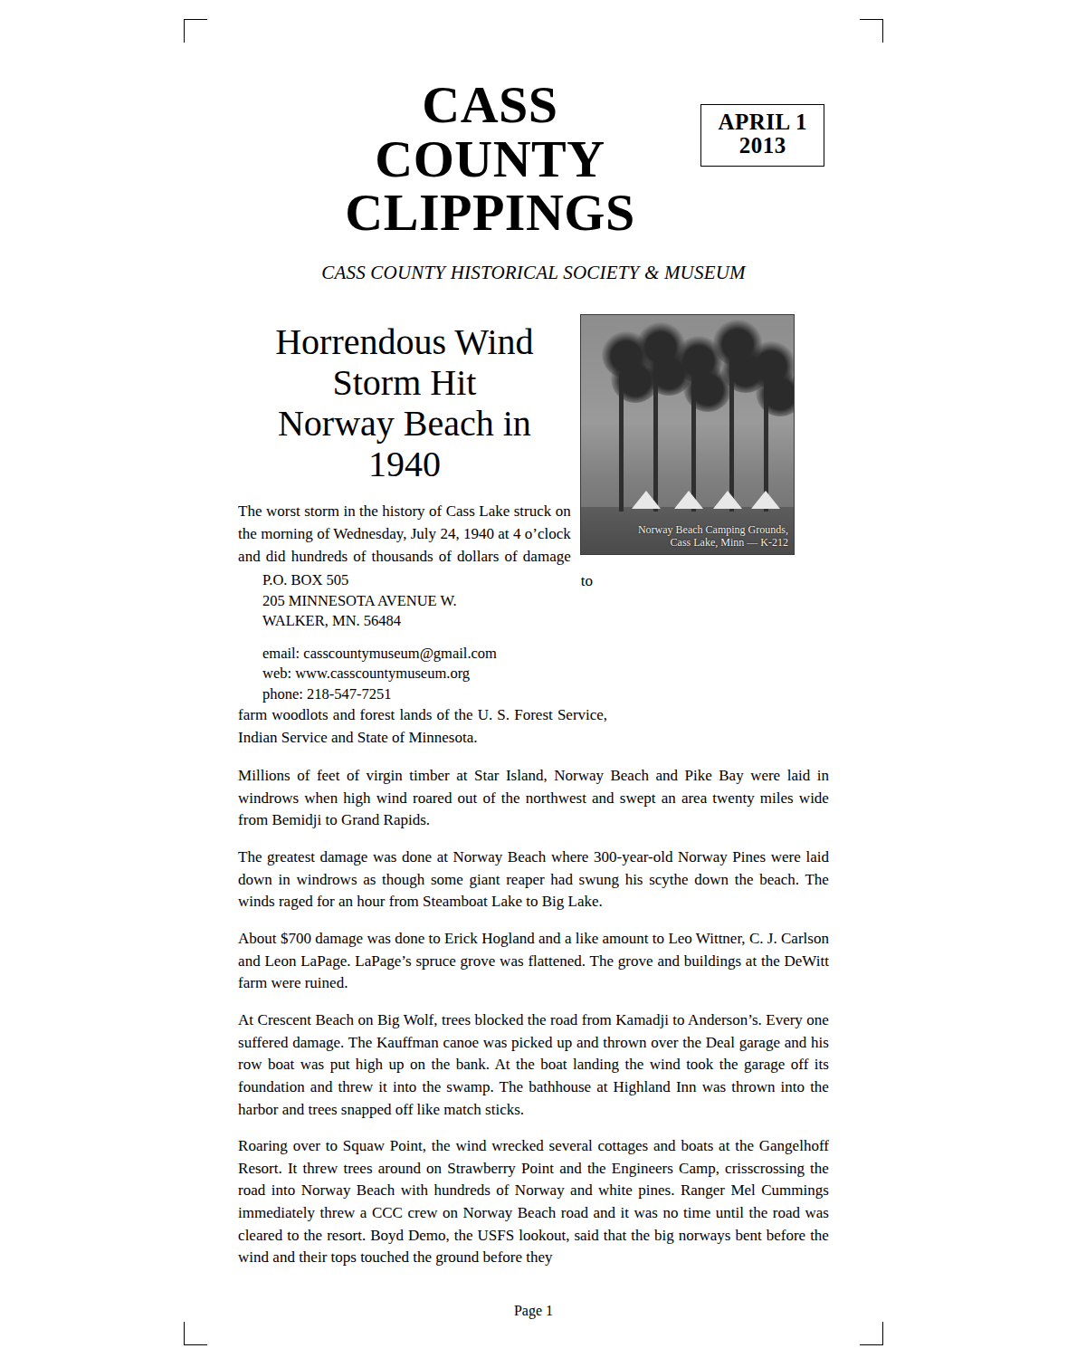April 1
2013
Cass County Clippings
CASS COUNTY HISTORICAL SOCIETY & MUSEUM
Norway Beach Camping Grounds,
Cass Lake, Minn — K-212
P.O. BOX 505
205 MINNESOTA AVENUE W.
WALKER, MN. 56484
email: casscountymuseum@gmail.com
web: www.casscountymuseum.org
phone: 218-547-7251
Horrendous Wind Storm Hit
Norway Beach in 1940
The worst storm in the history of Cass Lake struck on the morning of Wednesday, July 24, 1940 at 4 o’clock and did hundreds of thousands of dollars of damage to farm woodlots and forest lands of the U. S. Forest Service, Indian Service and State of Minnesota.
Millions of feet of virgin timber at Star Island, Norway Beach and Pike Bay were laid in windrows when high wind roared out of the northwest and swept an area twenty miles wide from Bemidji to Grand Rapids.
The greatest damage was done at Norway Beach where 300-year-old Norway Pines were laid down in windrows as though some giant reaper had swung his scythe down the beach. The winds raged for an hour from Steamboat Lake to Big Lake.
About $700 damage was done to Erick Hogland and a like amount to Leo Wittner, C. J. Carlson and Leon LaPage. LaPage’s spruce grove was flattened. The grove and buildings at the DeWitt farm were ruined.
At Crescent Beach on Big Wolf, trees blocked the road from Kamadji to Anderson’s. Every one suffered damage. The Kauffman canoe was picked up and thrown over the Deal garage and his row boat was put high up on the bank. At the boat landing the wind took the garage off its foundation and threw it into the swamp. The bathhouse at Highland Inn was thrown into the harbor and trees snapped off like match sticks.
Roaring over to Squaw Point, the wind wrecked several cottages and boats at the Gangelhoff Resort. It threw trees around on Strawberry Point and the Engineers Camp, crisscrossing the road into Norway Beach with hundreds of Norway and white pines. Ranger Mel Cummings immediately threw a CCC crew on Norway Beach road and it was no time until the road was cleared to the resort. Boyd Demo, the USFS lookout, said that the big norways bent before the wind and their tops touched the ground before they
Page 1